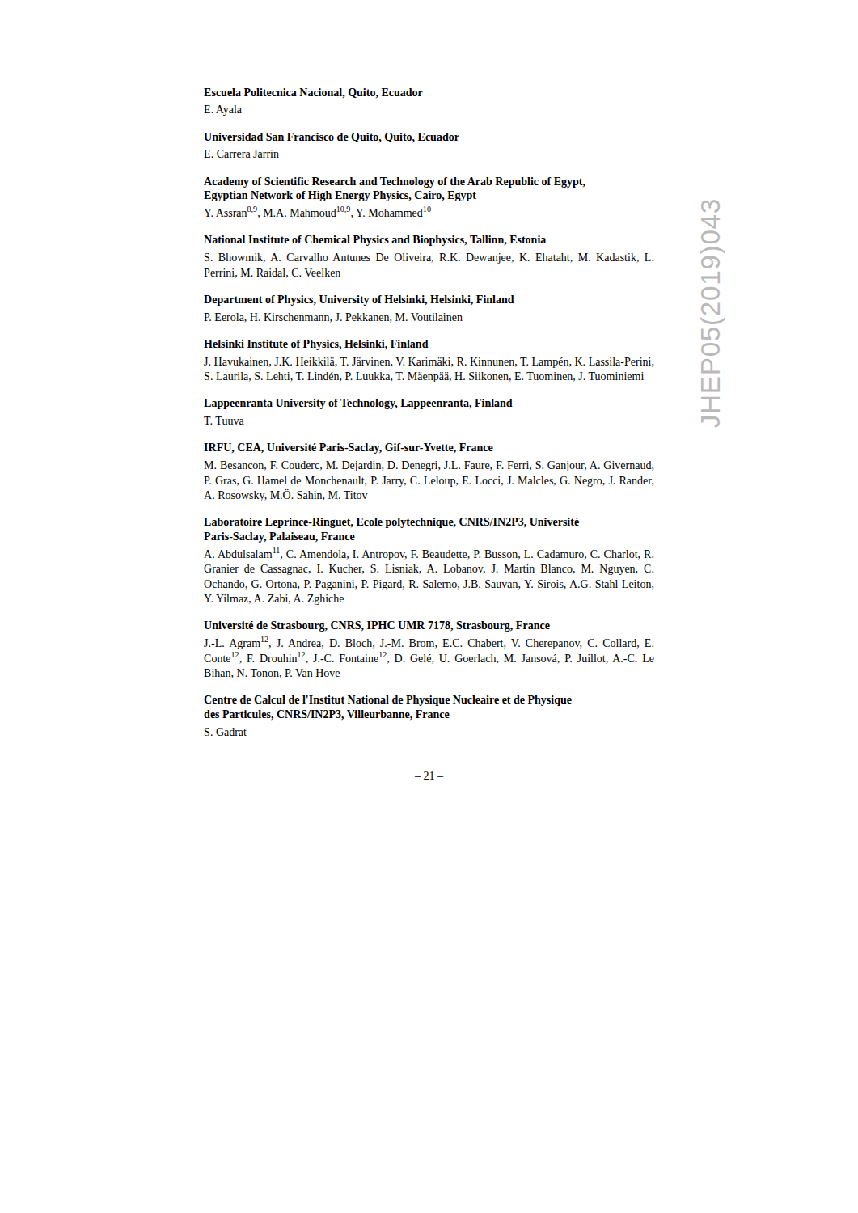JHEP05(2019)043
Escuela Politecnica Nacional, Quito, Ecuador
E. Ayala
Universidad San Francisco de Quito, Quito, Ecuador
E. Carrera Jarrin
Academy of Scientific Research and Technology of the Arab Republic of Egypt,
Egyptian Network of High Energy Physics, Cairo, Egypt
Y. Assran8,9, M.A. Mahmoud10,9, Y. Mohammed10
National Institute of Chemical Physics and Biophysics, Tallinn, Estonia
S. Bhowmik, A. Carvalho Antunes De Oliveira, R.K. Dewanjee, K. Ehataht, M. Kadastik, L. Perrini, M. Raidal, C. Veelken
Department of Physics, University of Helsinki, Helsinki, Finland
P. Eerola, H. Kirschenmann, J. Pekkanen, M. Voutilainen
Helsinki Institute of Physics, Helsinki, Finland
J. Havukainen, J.K. Heikkilä, T. Järvinen, V. Karimäki, R. Kinnunen, T. Lampén, K. Lassila-Perini, S. Laurila, S. Lehti, T. Lindén, P. Luukka, T. Mäenpää, H. Siikonen, E. Tuominen, J. Tuominiemi
Lappeenranta University of Technology, Lappeenranta, Finland
T. Tuuva
IRFU, CEA, Université Paris-Saclay, Gif-sur-Yvette, France
M. Besancon, F. Couderc, M. Dejardin, D. Denegri, J.L. Faure, F. Ferri, S. Ganjour, A. Givernaud, P. Gras, G. Hamel de Monchenault, P. Jarry, C. Leloup, E. Locci, J. Malcles, G. Negro, J. Rander, A. Rosowsky, M.Ö. Sahin, M. Titov
Laboratoire Leprince-Ringuet, Ecole polytechnique, CNRS/IN2P3, Université
Paris-Saclay, Palaiseau, France
A. Abdulsalam11, C. Amendola, I. Antropov, F. Beaudette, P. Busson, L. Cadamuro, C. Charlot, R. Granier de Cassagnac, I. Kucher, S. Lisniak, A. Lobanov, J. Martin Blanco, M. Nguyen, C. Ochando, G. Ortona, P. Paganini, P. Pigard, R. Salerno, J.B. Sauvan, Y. Sirois, A.G. Stahl Leiton, Y. Yilmaz, A. Zabi, A. Zghiche
Université de Strasbourg, CNRS, IPHC UMR 7178, Strasbourg, France
J.-L. Agram12, J. Andrea, D. Bloch, J.-M. Brom, E.C. Chabert, V. Cherepanov, C. Collard, E. Conte12, F. Drouhin12, J.-C. Fontaine12, D. Gelé, U. Goerlach, M. Jansová, P. Juillot, A.-C. Le Bihan, N. Tonon, P. Van Hove
Centre de Calcul de l'Institut National de Physique Nucleaire et de Physique
des Particules, CNRS/IN2P3, Villeurbanne, France
S. Gadrat
– 21 –